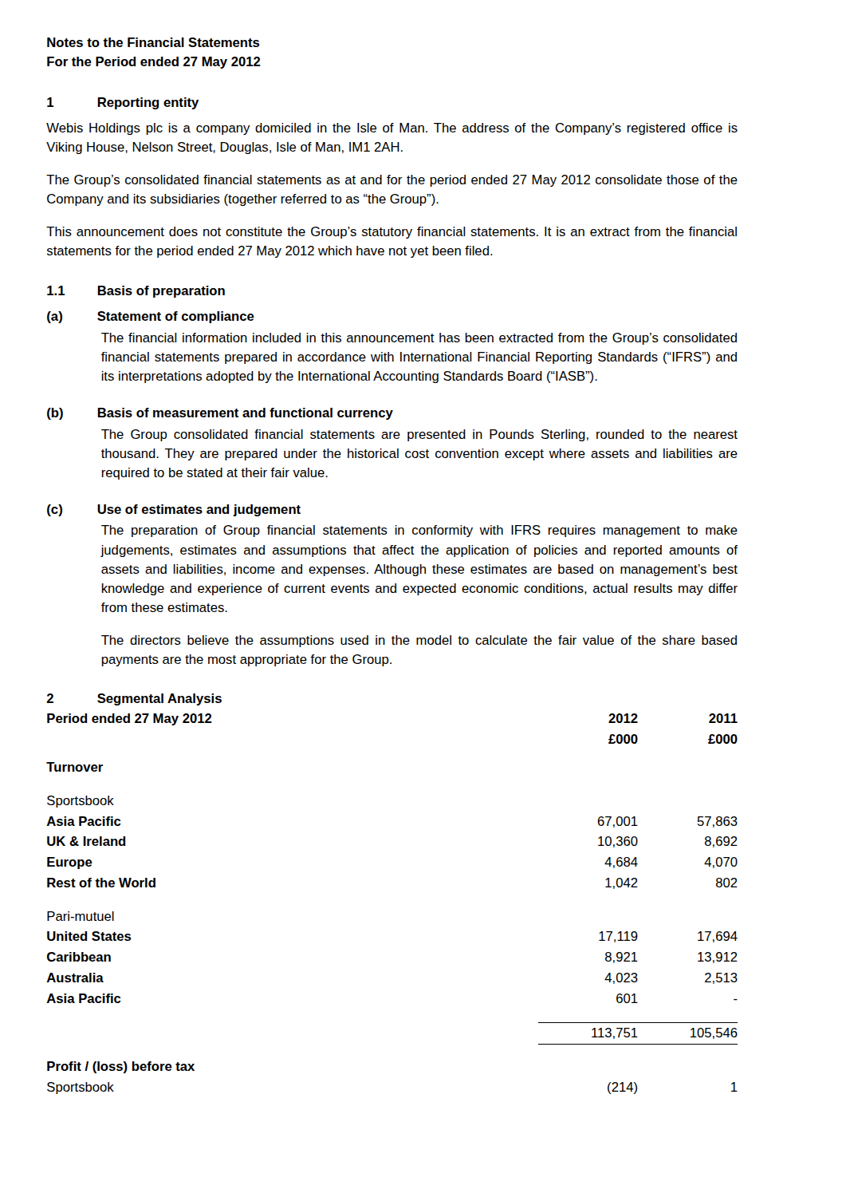Notes to the Financial Statements
For the Period ended 27 May 2012
1 Reporting entity
Webis Holdings plc is a company domiciled in the Isle of Man. The address of the Company’s registered office is Viking House, Nelson Street, Douglas, Isle of Man, IM1 2AH.
The Group’s consolidated financial statements as at and for the period ended 27 May 2012 consolidate those of the Company and its subsidiaries (together referred to as “the Group”).
This announcement does not constitute the Group’s statutory financial statements. It is an extract from the financial statements for the period ended 27 May 2012 which have not yet been filed.
1.1 Basis of preparation
(a) Statement of compliance
The financial information included in this announcement has been extracted from the Group’s consolidated financial statements prepared in accordance with International Financial Reporting Standards (“IFRS”) and its interpretations adopted by the International Accounting Standards Board (“IASB”).
(b) Basis of measurement and functional currency
The Group consolidated financial statements are presented in Pounds Sterling, rounded to the nearest thousand. They are prepared under the historical cost convention except where assets and liabilities are required to be stated at their fair value.
(c) Use of estimates and judgement
The preparation of Group financial statements in conformity with IFRS requires management to make judgements, estimates and assumptions that affect the application of policies and reported amounts of assets and liabilities, income and expenses. Although these estimates are based on management’s best knowledge and experience of current events and expected economic conditions, actual results may differ from these estimates.
The directors believe the assumptions used in the model to calculate the fair value of the share based payments are the most appropriate for the Group.
2 Segmental Analysis
| Period ended 27 May 2012 | 2012 | 2011 |
| --- | --- | --- |
| | £000 | £000 |
| Turnover | | |
| Sportsbook | | |
| Asia Pacific | 67,001 | 57,863 |
| UK & Ireland | 10,360 | 8,692 |
| Europe | 4,684 | 4,070 |
| Rest of the World | 1,042 | 802 |
| Pari-mutuel | | |
| United States | 17,119 | 17,694 |
| Caribbean | 8,921 | 13,912 |
| Australia | 4,023 | 2,513 |
| Asia Pacific | 601 | - |
| | 113,751 | 105,546 |
| Profit / (loss) before tax | | |
| Sportsbook | (214) | 1 |